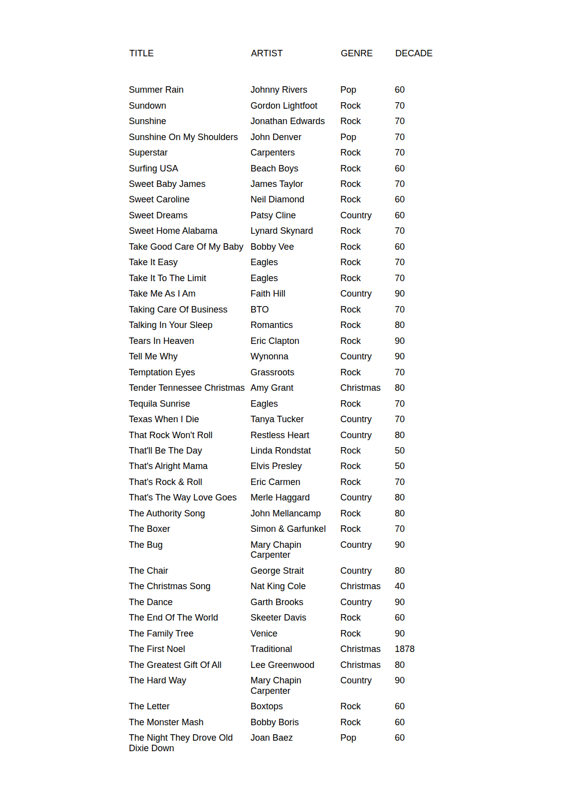| TITLE | ARTIST | GENRE | DECADE |
| --- | --- | --- | --- |
| Summer Rain | Johnny Rivers | Pop | 60 |
| Sundown | Gordon Lightfoot | Rock | 70 |
| Sunshine | Jonathan Edwards | Rock | 70 |
| Sunshine On My Shoulders | John Denver | Pop | 70 |
| Superstar | Carpenters | Rock | 70 |
| Surfing USA | Beach Boys | Rock | 60 |
| Sweet Baby James | James Taylor | Rock | 70 |
| Sweet Caroline | Neil Diamond | Rock | 60 |
| Sweet Dreams | Patsy Cline | Country | 60 |
| Sweet Home Alabama | Lynard Skynard | Rock | 70 |
| Take Good Care Of My Baby | Bobby Vee | Rock | 60 |
| Take It Easy | Eagles | Rock | 70 |
| Take It To The Limit | Eagles | Rock | 70 |
| Take Me As I Am | Faith Hill | Country | 90 |
| Taking Care Of Business | BTO | Rock | 70 |
| Talking In Your Sleep | Romantics | Rock | 80 |
| Tears In Heaven | Eric Clapton | Rock | 90 |
| Tell Me Why | Wynonna | Country | 90 |
| Temptation Eyes | Grassroots | Rock | 70 |
| Tender Tennessee Christmas | Amy Grant | Christmas | 80 |
| Tequila Sunrise | Eagles | Rock | 70 |
| Texas When I Die | Tanya Tucker | Country | 70 |
| That Rock Won't Roll | Restless Heart | Country | 80 |
| That'll Be The Day | Linda Rondstat | Rock | 50 |
| That's Alright Mama | Elvis Presley | Rock | 50 |
| That's Rock & Roll | Eric Carmen | Rock | 70 |
| That's The Way Love Goes | Merle Haggard | Country | 80 |
| The Authority Song | John Mellancamp | Rock | 80 |
| The Boxer | Simon & Garfunkel | Rock | 70 |
| The Bug | Mary Chapin Carpenter | Country | 90 |
| The Chair | George Strait | Country | 80 |
| The Christmas Song | Nat King Cole | Christmas | 40 |
| The Dance | Garth Brooks | Country | 90 |
| The End Of The World | Skeeter Davis | Rock | 60 |
| The Family Tree | Venice | Rock | 90 |
| The First Noel | Traditional | Christmas | 1878 |
| The Greatest Gift Of All | Lee Greenwood | Christmas | 80 |
| The Hard Way | Mary Chapin Carpenter | Country | 90 |
| The Letter | Boxtops | Rock | 60 |
| The Monster Mash | Bobby Boris | Rock | 60 |
| The Night They Drove Old Dixie Down | Joan Baez | Pop | 60 |